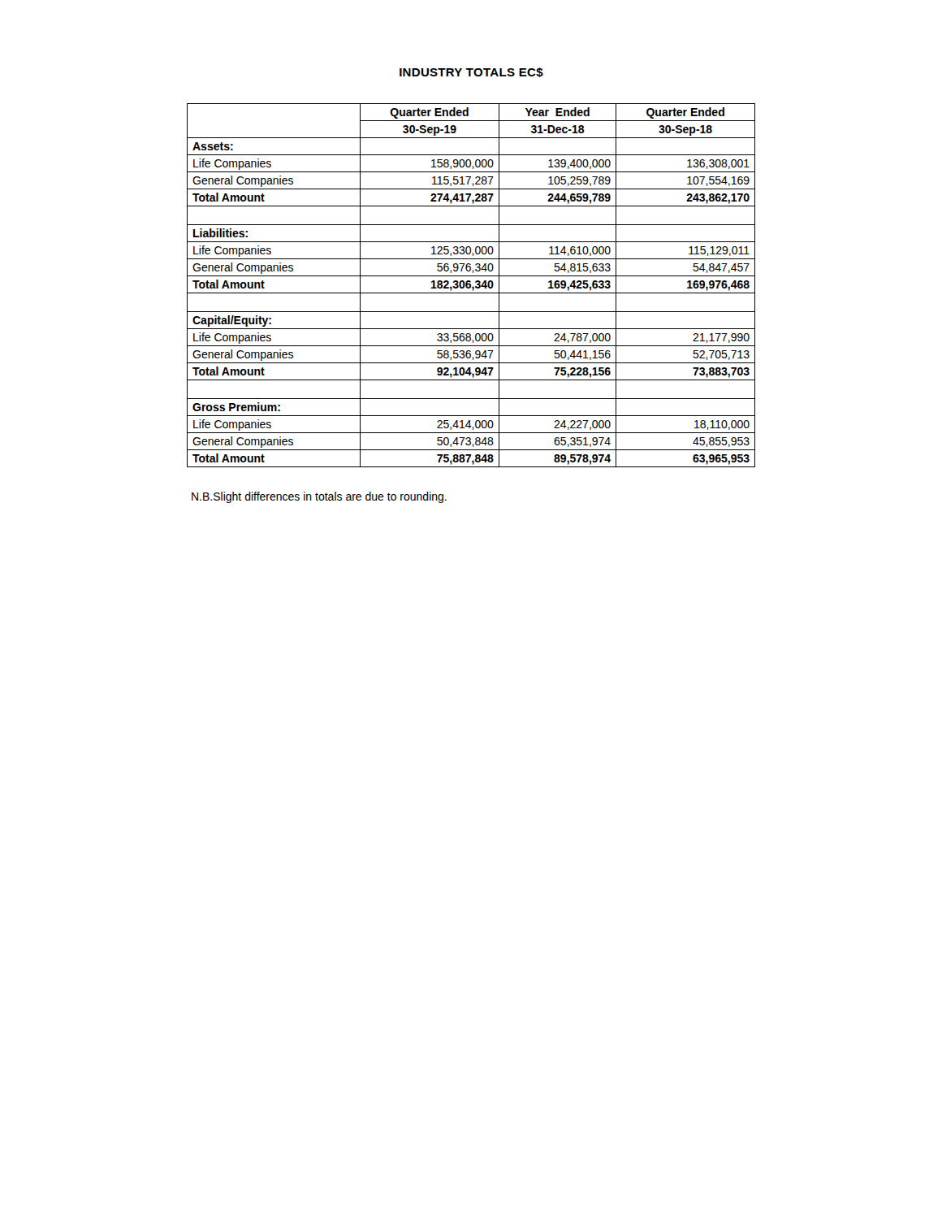INDUSTRY TOTALS EC$
| | Quarter Ended | Year Ended | Quarter Ended |
| --- | --- | --- | --- |
| 30-Sep-19 | 31-Dec-18 | 30-Sep-18 |
| Assets: | | | |
| Life Companies | 158,900,000 | 139,400,000 | 136,308,001 |
| General Companies | 115,517,287 | 105,259,789 | 107,554,169 |
| Total Amount | 274,417,287 | 244,659,789 | 243,862,170 |
| Liabilities: | | | |
| Life Companies | 125,330,000 | 114,610,000 | 115,129,011 |
| General Companies | 56,976,340 | 54,815,633 | 54,847,457 |
| Total Amount | 182,306,340 | 169,425,633 | 169,976,468 |
| Capital/Equity: | | | |
| Life Companies | 33,568,000 | 24,787,000 | 21,177,990 |
| General Companies | 58,536,947 | 50,441,156 | 52,705,713 |
| Total Amount | 92,104,947 | 75,228,156 | 73,883,703 |
| Gross Premium: | | | |
| Life Companies | 25,414,000 | 24,227,000 | 18,110,000 |
| General Companies | 50,473,848 | 65,351,974 | 45,855,953 |
| Total Amount | 75,887,848 | 89,578,974 | 63,965,953 |
N.B.Slight differences in totals are due to rounding.